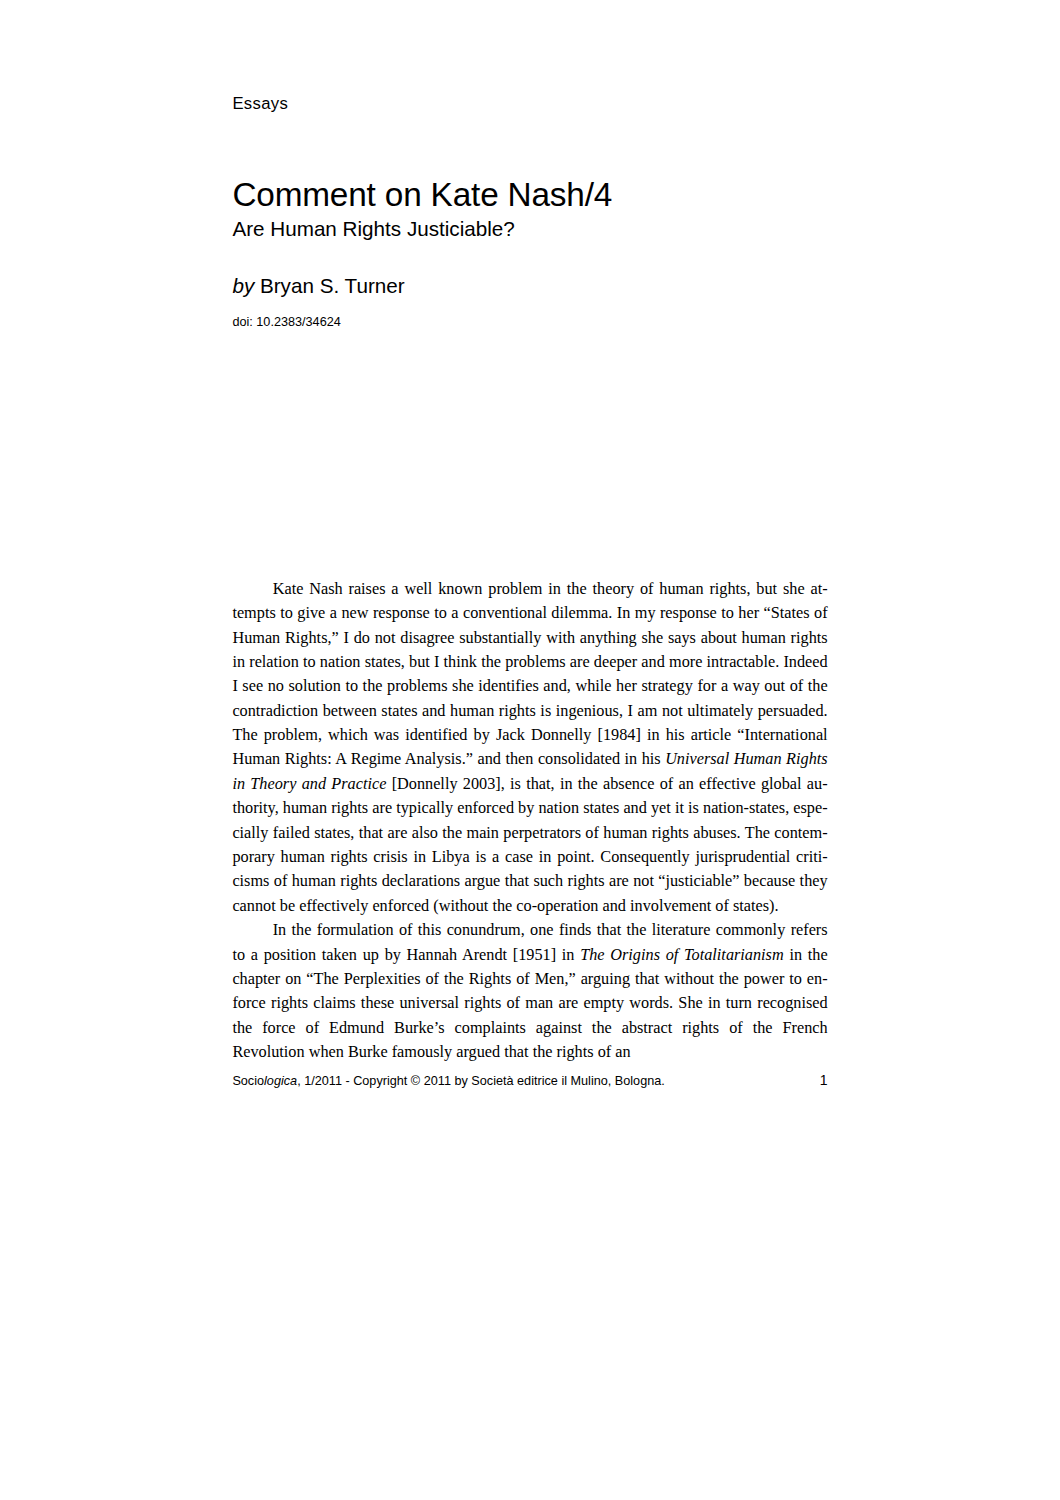Essays
Comment on Kate Nash/4
Are Human Rights Justiciable?
by Bryan S. Turner
doi: 10.2383/34624
Kate Nash raises a well known problem in the theory of human rights, but she attempts to give a new response to a conventional dilemma. In my response to her “States of Human Rights,” I do not disagree substantially with anything she says about human rights in relation to nation states, but I think the problems are deeper and more intractable. Indeed I see no solution to the problems she identifies and, while her strategy for a way out of the contradiction between states and human rights is ingenious, I am not ultimately persuaded. The problem, which was identified by Jack Donnelly [1984] in his article “International Human Rights: A Regime Analysis.” and then consolidated in his Universal Human Rights in Theory and Practice [Donnelly 2003], is that, in the absence of an effective global authority, human rights are typically enforced by nation states and yet it is nation-states, especially failed states, that are also the main perpetrators of human rights abuses. The contemporary human rights crisis in Libya is a case in point. Consequently jurisprudential criticisms of human rights declarations argue that such rights are not “justiciable” because they cannot be effectively enforced (without the co-operation and involvement of states).
In the formulation of this conundrum, one finds that the literature commonly refers to a position taken up by Hannah Arendt [1951] in The Origins of Totalitarianism in the chapter on “The Perplexities of the Rights of Men,” arguing that without the power to enforce rights claims these universal rights of man are empty words. She in turn recognised the force of Edmund Burke’s complaints against the abstract rights of the French Revolution when Burke famously argued that the rights of an
Sociologica, 1/2011 - Copyright © 2011 by Società editrice il Mulino, Bologna.
1